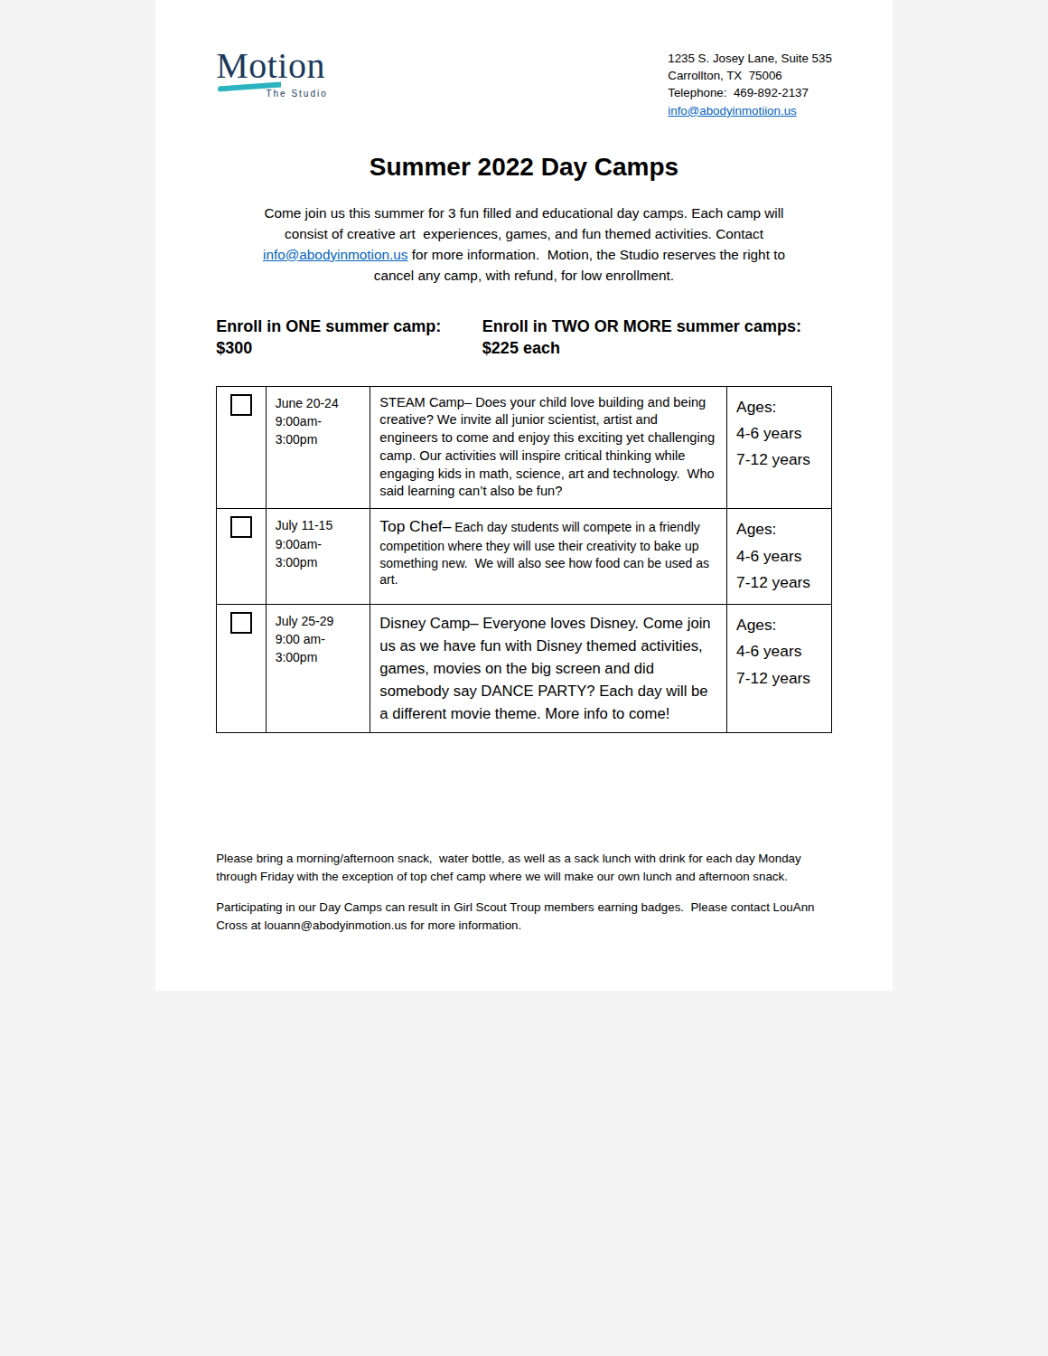Motion
The Studio
1235 S. Josey Lane, Suite 535
Carrollton, TX 75006
Telephone: 469-892-2137
info@abodyinmotiion.us
Summer 2022 Day Camps
Come join us this summer for 3 fun filled and educational day camps. Each camp will consist of creative art experiences, games, and fun themed activities. Contact info@abodyinmotion.us for more information. Motion, the Studio reserves the right to cancel any camp, with refund, for low enrollment.
Enroll in ONE summer camp: $300 Enroll in TWO OR MORE summer camps: $225 each
| | June 20-24 9:00am-3:00pm | STEAM Camp– Does your child love building and being creative? We invite all junior scientist, artist and engineers to come and enjoy this exciting yet challenging camp. Our activities will in­spire critical thinking while engaging kids in math, science, art and technology. Who said learning can’t also be fun? | Ages: 4-6 years 7-12 years |
| | July 11-15 9:00am-3:00pm | Top Chef– Each day students will compete in a friendly compe­tition where they will use their creativity to bake up something new. We will also see how food can be used as art. | Ages: 4-6 years 7-12 years |
| | July 25-29 9:00 am-3:00pm | Disney Camp– Everyone loves Disney. Come join us as we have fun with Disney themed activities, games, movies on the big screen and did somebody say DANCE PARTY? Each day will be a different movie theme. More info to come! | Ages: 4-6 years 7-12 years |
Please bring a morning/afternoon snack, water bottle, as well as a sack lunch with drink for each day Monday through Friday with the exception of top chef camp where we will make our own lunch and afternoon snack.
Participating in our Day Camps can result in Girl Scout Troup members earning badges. Please contact LouAnn Cross at louann@abodyinmotion.us for more information.